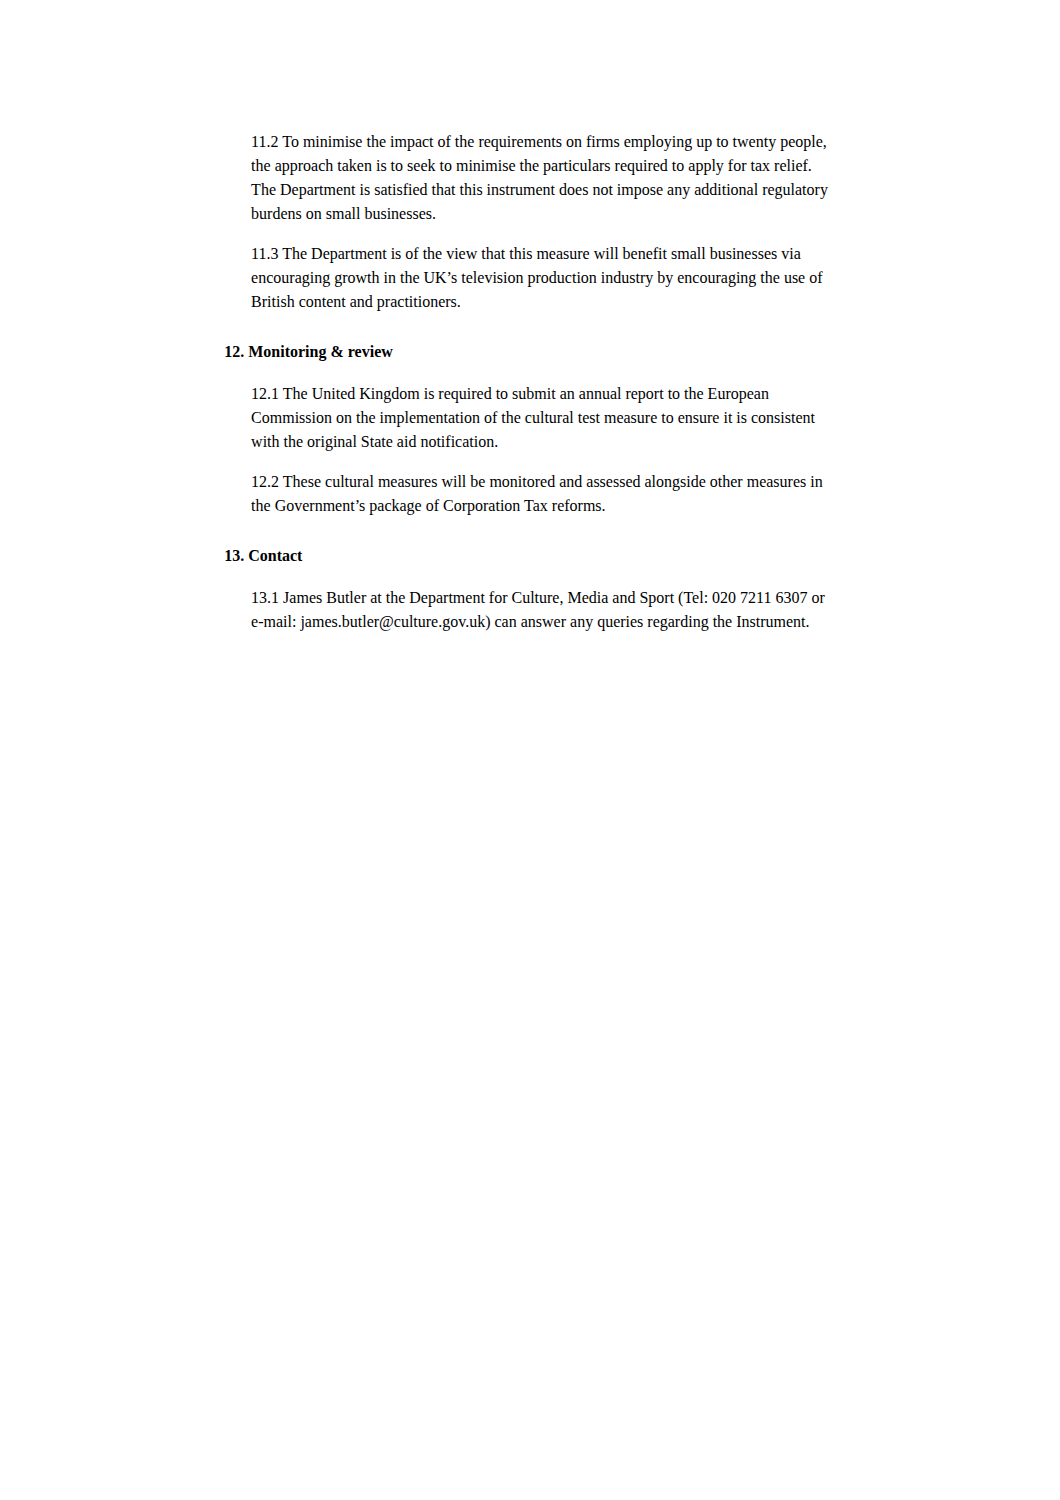11.2 To minimise the impact of the requirements on firms employing up to twenty people, the approach taken is to seek to minimise the particulars required to apply for tax relief. The Department is satisfied that this instrument does not impose any additional regulatory burdens on small businesses.
11.3 The Department is of the view that this measure will benefit small businesses via encouraging growth in the UK’s television production industry by encouraging the use of British content and practitioners.
12. Monitoring & review
12.1 The United Kingdom is required to submit an annual report to the European Commission on the implementation of the cultural test measure to ensure it is consistent with the original State aid notification.
12.2 These cultural measures will be monitored and assessed alongside other measures in the Government’s package of Corporation Tax reforms.
13. Contact
13.1 James Butler at the Department for Culture, Media and Sport (Tel: 020 7211 6307 or e-mail: james.butler@culture.gov.uk) can answer any queries regarding the Instrument.